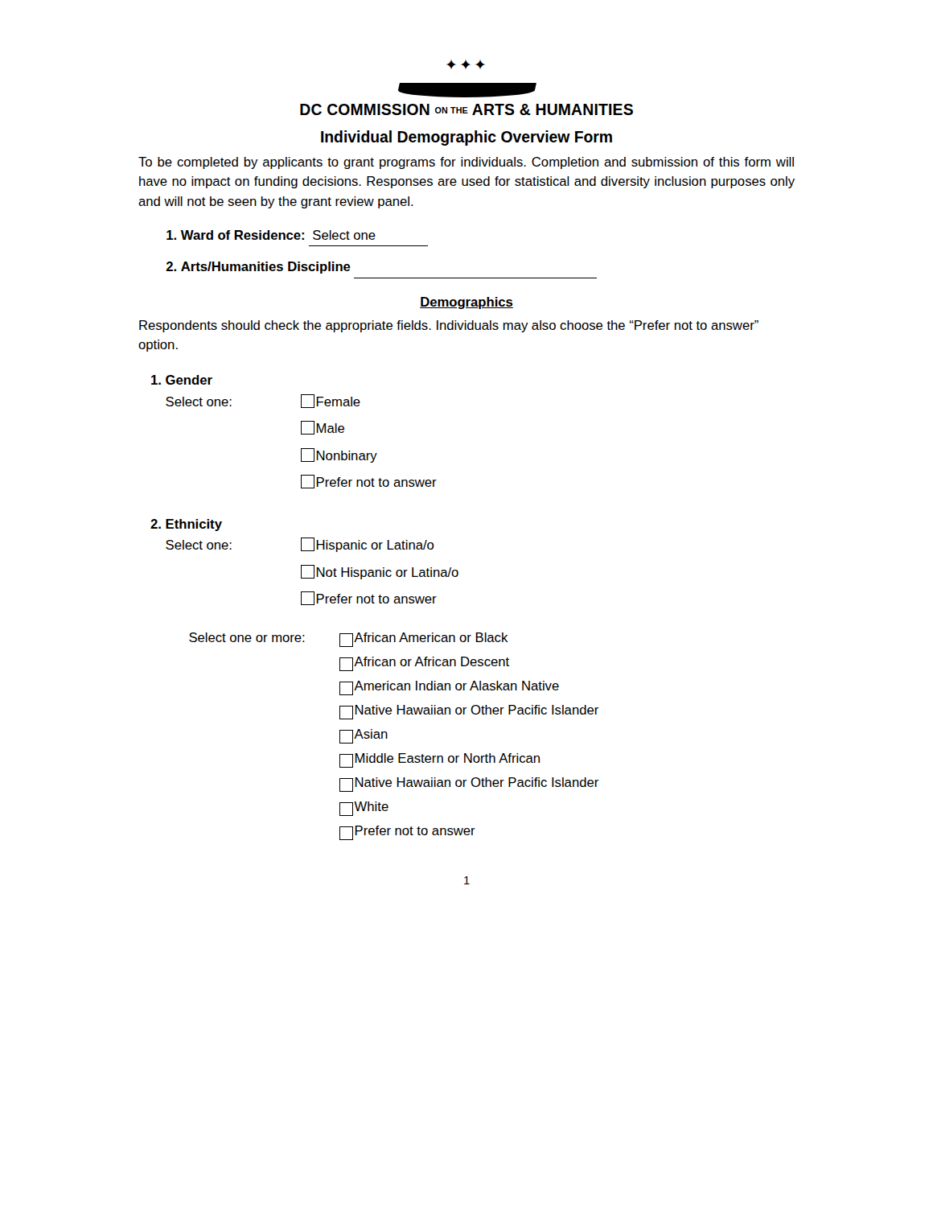✦✦✦
DC COMMISSION ON THE ARTS & HUMANITIES
Individual Demographic Overview Form
To be completed by applicants to grant programs for individuals. Completion and submission of this form will have no impact on funding decisions. Responses are used for statistical and diversity inclusion purposes only and will not be seen by the grant review panel.
Ward of Residence: Select one
Arts/Humanities Discipline
Demographics
Respondents should check the appropriate fields. Individuals may also choose the “Prefer not to answer” option.
Gender
Select one:
Female
Male
Nonbinary
Prefer not to answer
Ethnicity
Select one:
Hispanic or Latina/o
Not Hispanic or Latina/o
Prefer not to answer
Select one or more:
African American or Black
African or African Descent
American Indian or Alaskan Native
Native Hawaiian or Other Pacific Islander
Asian
Middle Eastern or North African
Native Hawaiian or Other Pacific Islander
White
Prefer not to answer
1